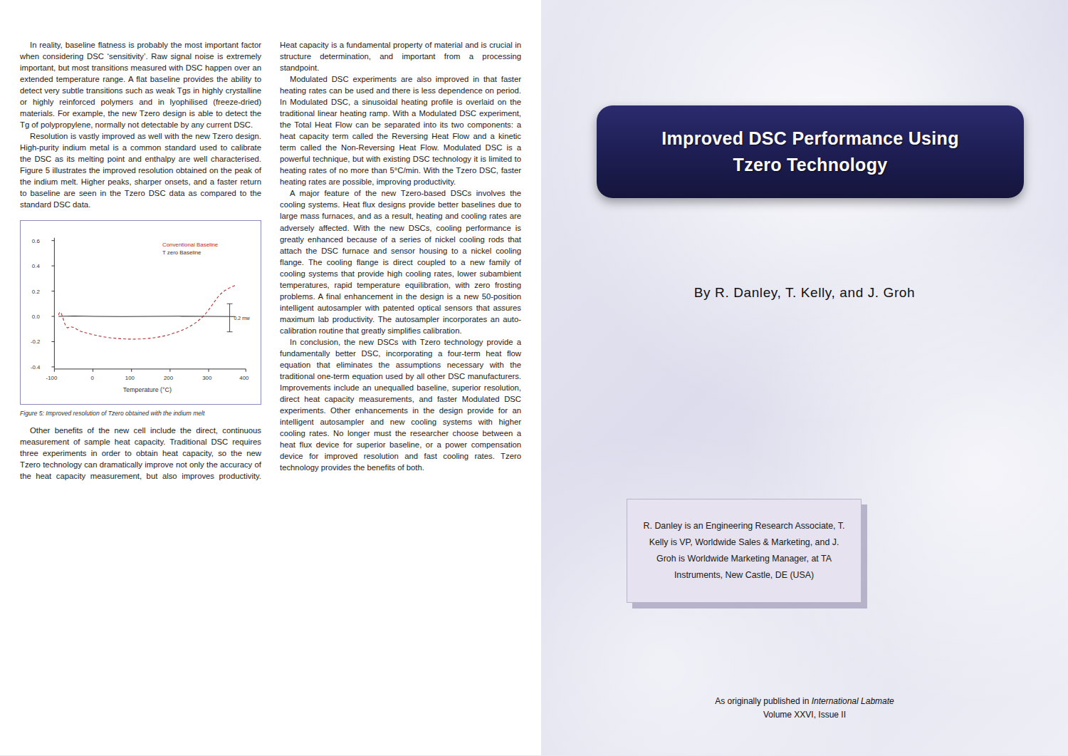In reality, baseline flatness is probably the most important factor when considering DSC ‘sensitivity’. Raw signal noise is extremely important, but most transitions measured with DSC happen over an extended temperature range. A flat baseline provides the ability to detect very subtle transitions such as weak Tgs in highly crystalline or highly reinforced polymers and in lyophilised (freeze-dried) materials. For example, the new Tzero design is able to detect the Tg of polypropylene, normally not detectable by any current DSC.
Resolution is vastly improved as well with the new Tzero design. High-purity indium metal is a common standard used to calibrate the DSC as its melting point and enthalpy are well characterised. Figure 5 illustrates the improved resolution obtained on the peak of the indium melt. Higher peaks, sharper onsets, and a faster return to baseline are seen in the Tzero DSC data as compared to the standard DSC data.
0.6 0.4 0.2 0.0 -0.2 -0.4 -100 0 100 200 300 400 Temperature (°C) Conventional Baseline T zero Baseline 0.2 mw
Figure 5: Improved resolution of Tzero obtained with the indium melt
Other benefits of the new cell include the direct, continuous measurement of sample heat capacity. Traditional DSC requires three experiments in order to obtain heat capacity, so the new Tzero technology can dramatically improve not only the accuracy of the heat capacity measurement, but also improves productivity. Heat capacity is a fundamental property of material and is crucial in structure determination, and important from a processing standpoint.
Modulated DSC experiments are also improved in that faster heating rates can be used and there is less dependence on period. In Modulated DSC, a sinusoidal heating profile is overlaid on the traditional linear heating ramp. With a Modulated DSC experiment, the Total Heat Flow can be separated into its two components: a heat capacity term called the Reversing Heat Flow and a kinetic term called the Non-Reversing Heat Flow. Modulated DSC is a powerful technique, but with existing DSC technology it is limited to heating rates of no more than 5°C/min. With the Tzero DSC, faster heating rates are possible, improving productivity.
A major feature of the new Tzero-based DSCs involves the cooling systems. Heat flux designs provide better baselines due to large mass furnaces, and as a result, heating and cooling rates are adversely affected. With the new DSCs, cooling performance is greatly enhanced because of a series of nickel cooling rods that attach the DSC furnace and sensor housing to a nickel cooling flange. The cooling flange is direct coupled to a new family of cooling systems that provide high cooling rates, lower subambient temperatures, rapid temperature equilibration, with zero frosting problems. A final enhancement in the design is a new 50-position intelligent autosampler with patented optical sensors that assures maximum lab productivity. The autosampler incorporates an auto-calibration routine that greatly simplifies calibration.
In conclusion, the new DSCs with Tzero technology provide a fundamentally better DSC, incorporating a four-term heat flow equation that eliminates the assumptions necessary with the traditional one-term equation used by all other DSC manufacturers. Improvements include an unequalled baseline, superior resolution, direct heat capacity measurements, and faster Modulated DSC experiments. Other enhancements in the design provide for an intelligent autosampler and new cooling systems with higher cooling rates. No longer must the researcher choose between a heat flux device for superior baseline, or a power compensation device for improved resolution and fast cooling rates. Tzero technology provides the benefits of both.
Improved DSC Performance Using
Tzero Technology
By R. Danley, T. Kelly, and J. Groh
R. Danley is an Engineering Research Associate, T. Kelly is VP, Worldwide Sales & Marketing, and J. Groh is Worldwide Marketing Manager, at TA Instruments, New Castle, DE (USA)
As originally published in International Labmate
Volume XXVI, Issue II